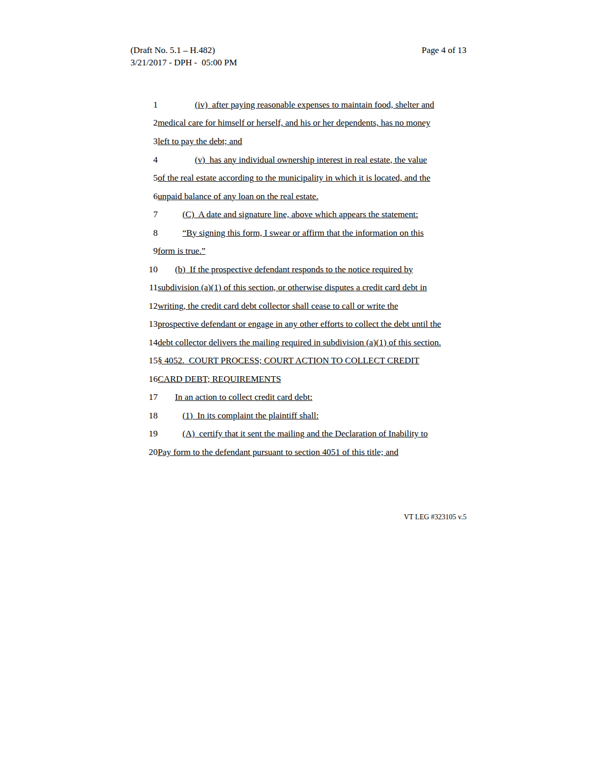(Draft No. 5.1 – H.482)
3/21/2017 - DPH - 05:00 PM
Page 4 of 13
| 1 | (iv) after paying reasonable expenses to maintain food, shelter and |
| 2 | medical care for himself or herself, and his or her dependents, has no money |
| 3 | left to pay the debt; and |
| 4 | (v) has any individual ownership interest in real estate, the value |
| 5 | of the real estate according to the municipality in which it is located, and the |
| 6 | unpaid balance of any loan on the real estate. |
| 7 | (C) A date and signature line, above which appears the statement: |
| 8 | “By signing this form, I swear or affirm that the information on this |
| 9 | form is true.” |
| 10 | (b) If the prospective defendant responds to the notice required by |
| 11 | subdivision (a)(1) of this section, or otherwise disputes a credit card debt in |
| 12 | writing, the credit card debt collector shall cease to call or write the |
| 13 | prospective defendant or engage in any other efforts to collect the debt until the |
| 14 | debt collector delivers the mailing required in subdivision (a)(1) of this section. |
| 15 | § 4052. COURT PROCESS; COURT ACTION TO COLLECT CREDIT |
| 16 | CARD DEBT; REQUIREMENTS |
| 17 | In an action to collect credit card debt: |
| 18 | (1) In its complaint the plaintiff shall: |
| 19 | (A) certify that it sent the mailing and the Declaration of Inability to |
| 20 | Pay form to the defendant pursuant to section 4051 of this title; and |
VT LEG #323105 v.5